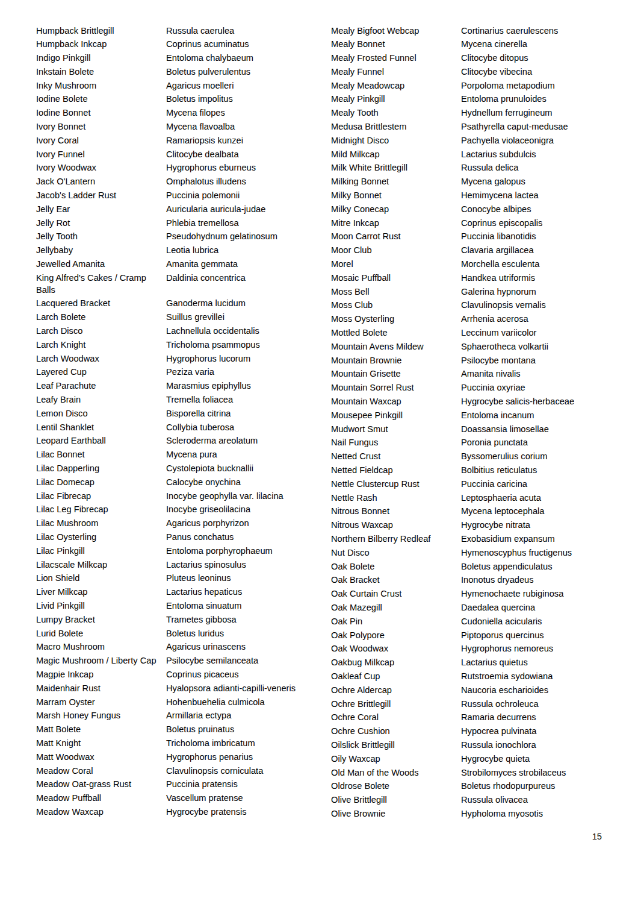| Humpback Brittlegill | Russula caerulea |
| Humpback Inkcap | Coprinus acuminatus |
| Indigo Pinkgill | Entoloma chalybaeum |
| Inkstain Bolete | Boletus pulverulentus |
| Inky Mushroom | Agaricus moelleri |
| Iodine Bolete | Boletus impolitus |
| Iodine Bonnet | Mycena filopes |
| Ivory Bonnet | Mycena flavoalba |
| Ivory Coral | Ramariopsis kunzei |
| Ivory Funnel | Clitocybe dealbata |
| Ivory Woodwax | Hygrophorus eburneus |
| Jack O'Lantern | Omphalotus illudens |
| Jacob's Ladder Rust | Puccinia polemonii |
| Jelly Ear | Auricularia auricula-judae |
| Jelly Rot | Phlebia tremellosa |
| Jelly Tooth | Pseudohydnum gelatinosum |
| Jellybaby | Leotia lubrica |
| Jewelled Amanita | Amanita gemmata |
| King Alfred's Cakes / Cramp Balls | Daldinia concentrica |
| Lacquered Bracket | Ganoderma lucidum |
| Larch Bolete | Suillus grevillei |
| Larch Disco | Lachnellula occidentalis |
| Larch Knight | Tricholoma psammopus |
| Larch Woodwax | Hygrophorus lucorum |
| Layered Cup | Peziza varia |
| Leaf Parachute | Marasmius epiphyllus |
| Leafy Brain | Tremella foliacea |
| Lemon Disco | Bisporella citrina |
| Lentil Shanklet | Collybia tuberosa |
| Leopard Earthball | Scleroderma areolatum |
| Lilac Bonnet | Mycena pura |
| Lilac Dapperling | Cystolepiota bucknallii |
| Lilac Domecap | Calocybe onychina |
| Lilac Fibrecap | Inocybe geophylla var. lilacina |
| Lilac Leg Fibrecap | Inocybe griseolilacina |
| Lilac Mushroom | Agaricus porphyrizon |
| Lilac Oysterling | Panus conchatus |
| Lilac Pinkgill | Entoloma porphyrophaeum |
| Lilacscale Milkcap | Lactarius spinosulus |
| Lion Shield | Pluteus leoninus |
| Liver Milkcap | Lactarius hepaticus |
| Livid Pinkgill | Entoloma sinuatum |
| Lumpy Bracket | Trametes gibbosa |
| Lurid Bolete | Boletus luridus |
| Macro Mushroom | Agaricus urinascens |
| Magic Mushroom / Liberty Cap | Psilocybe semilanceata |
| Magpie Inkcap | Coprinus picaceus |
| Maidenhair Rust | Hyalopsora adianti-capilli-veneris |
| Marram Oyster | Hohenbuehelia culmicola |
| Marsh Honey Fungus | Armillaria ectypa |
| Matt Bolete | Boletus pruinatus |
| Matt Knight | Tricholoma imbricatum |
| Matt Woodwax | Hygrophorus penarius |
| Meadow Coral | Clavulinopsis corniculata |
| Meadow Oat-grass Rust | Puccinia pratensis |
| Meadow Puffball | Vascellum pratense |
| Meadow Waxcap | Hygrocybe pratensis |
| Mealy Bigfoot Webcap | Cortinarius caerulescens |
| Mealy Bonnet | Mycena cinerella |
| Mealy Frosted Funnel | Clitocybe ditopus |
| Mealy Funnel | Clitocybe vibecina |
| Mealy Meadowcap | Porpoloma metapodium |
| Mealy Pinkgill | Entoloma prunuloides |
| Mealy Tooth | Hydnellum ferrugineum |
| Medusa Brittlestem | Psathyrella caput-medusae |
| Midnight Disco | Pachyella violaceonigra |
| Mild Milkcap | Lactarius subdulcis |
| Milk White Brittlegill | Russula delica |
| Milking Bonnet | Mycena galopus |
| Milky Bonnet | Hemimycena lactea |
| Milky Conecap | Conocybe albipes |
| Mitre Inkcap | Coprinus episcopalis |
| Moon Carrot Rust | Puccinia libanotidis |
| Moor Club | Clavaria argillacea |
| Morel | Morchella esculenta |
| Mosaic Puffball | Handkea utriformis |
| Moss Bell | Galerina hypnorum |
| Moss Club | Clavulinopsis vernalis |
| Moss Oysterling | Arrhenia acerosa |
| Mottled Bolete | Leccinum variicolor |
| Mountain Avens Mildew | Sphaerotheca volkartii |
| Mountain Brownie | Psilocybe montana |
| Mountain Grisette | Amanita nivalis |
| Mountain Sorrel Rust | Puccinia oxyriae |
| Mountain Waxcap | Hygrocybe salicis-herbaceae |
| Mousepee Pinkgill | Entoloma incanum |
| Mudwort Smut | Doassansia limosellae |
| Nail Fungus | Poronia punctata |
| Netted Crust | Byssomerulius corium |
| Netted Fieldcap | Bolbitius reticulatus |
| Nettle Clustercup Rust | Puccinia caricina |
| Nettle Rash | Leptosphaeria acuta |
| Nitrous Bonnet | Mycena leptocephala |
| Nitrous Waxcap | Hygrocybe nitrata |
| Northern Bilberry Redleaf | Exobasidium expansum |
| Nut Disco | Hymenoscyphus fructigenus |
| Oak Bolete | Boletus appendiculatus |
| Oak Bracket | Inonotus dryadeus |
| Oak Curtain Crust | Hymenochaete rubiginosa |
| Oak Mazegill | Daedalea quercina |
| Oak Pin | Cudoniella acicularis |
| Oak Polypore | Piptoporus quercinus |
| Oak Woodwax | Hygrophorus nemoreus |
| Oakbug Milkcap | Lactarius quietus |
| Oakleaf Cup | Rutstroemia sydowiana |
| Ochre Aldercap | Naucoria escharioides |
| Ochre Brittlegill | Russula ochroleuca |
| Ochre Coral | Ramaria decurrens |
| Ochre Cushion | Hypocrea pulvinata |
| Oilslick Brittlegill | Russula ionochlora |
| Oily Waxcap | Hygrocybe quieta |
| Old Man of the Woods | Strobilomyces strobilaceus |
| Oldrose Bolete | Boletus rhodopurpureus |
| Olive Brittlegill | Russula olivacea |
| Olive Brownie | Hypholoma myosotis |
15